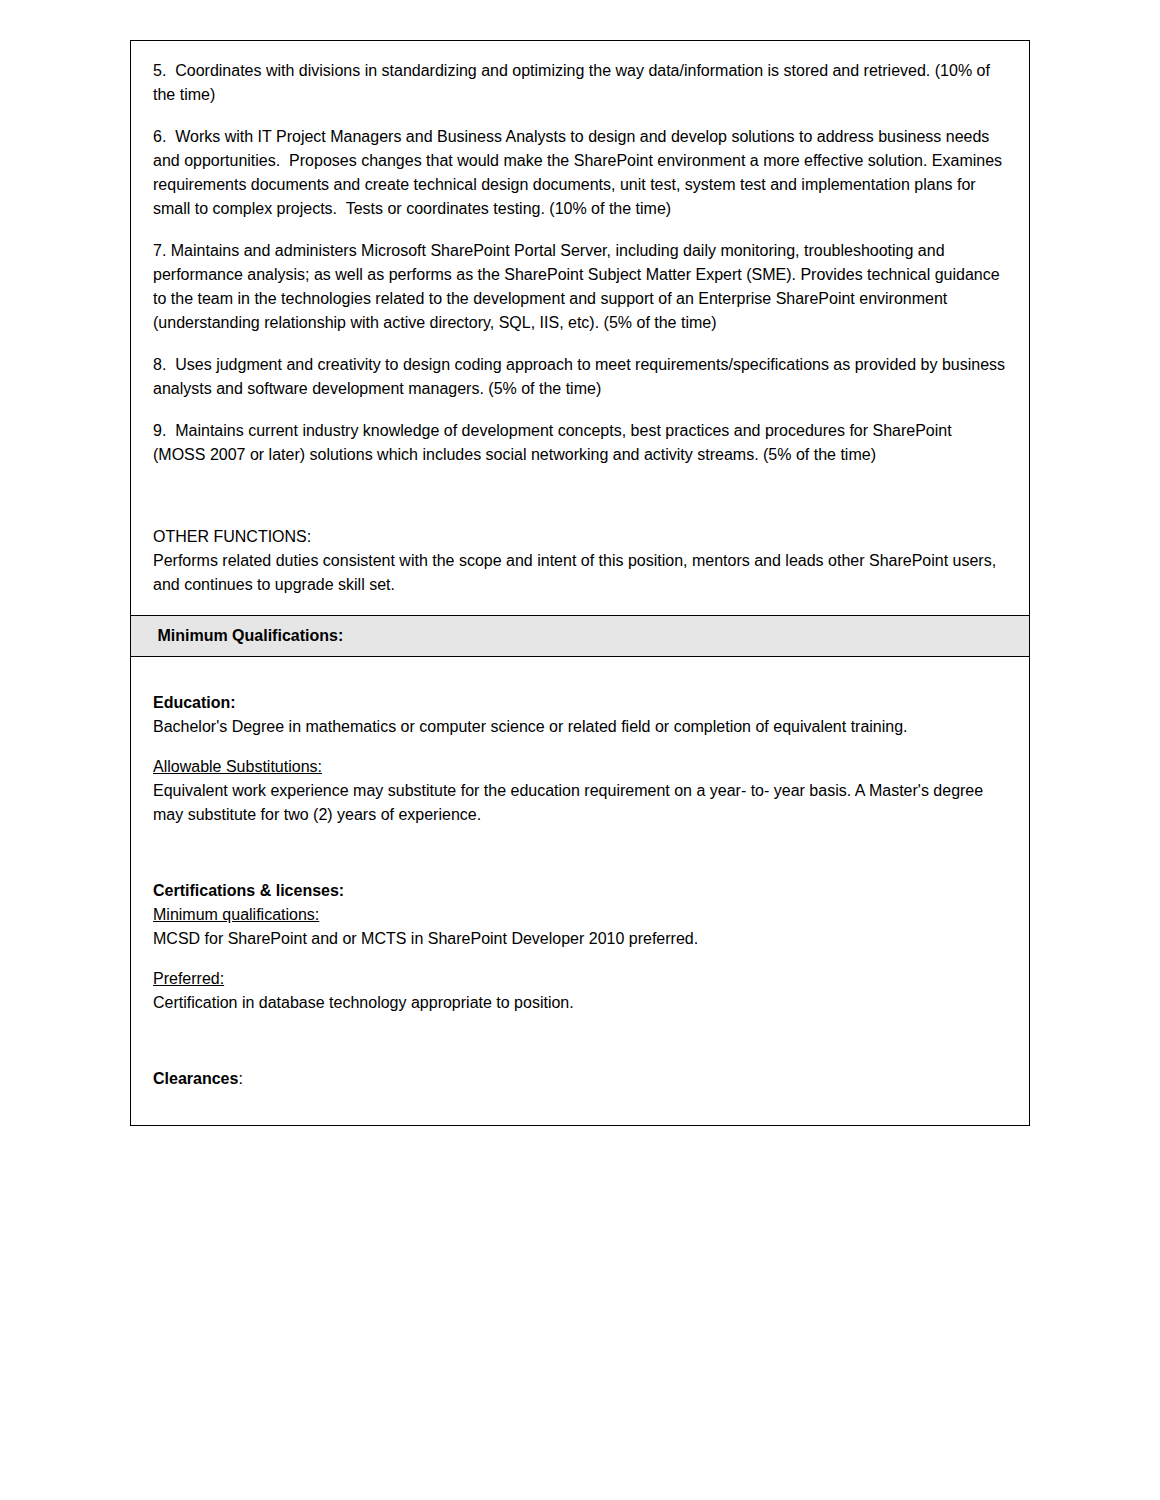5. Coordinates with divisions in standardizing and optimizing the way data/information is stored and retrieved. (10% of the time)
6. Works with IT Project Managers and Business Analysts to design and develop solutions to address business needs and opportunities. Proposes changes that would make the SharePoint environment a more effective solution. Examines requirements documents and create technical design documents, unit test, system test and implementation plans for small to complex projects. Tests or coordinates testing. (10% of the time)
7. Maintains and administers Microsoft SharePoint Portal Server, including daily monitoring, troubleshooting and performance analysis; as well as performs as the SharePoint Subject Matter Expert (SME). Provides technical guidance to the team in the technologies related to the development and support of an Enterprise SharePoint environment (understanding relationship with active directory, SQL, IIS, etc). (5% of the time)
8. Uses judgment and creativity to design coding approach to meet requirements/specifications as provided by business analysts and software development managers. (5% of the time)
9. Maintains current industry knowledge of development concepts, best practices and procedures for SharePoint (MOSS 2007 or later) solutions which includes social networking and activity streams. (5% of the time)
OTHER FUNCTIONS:
Performs related duties consistent with the scope and intent of this position, mentors and leads other SharePoint users, and continues to upgrade skill set.
Minimum Qualifications:
Education:
Bachelor's Degree in mathematics or computer science or related field or completion of equivalent training.
Allowable Substitutions:
Equivalent work experience may substitute for the education requirement on a year- to- year basis. A Master's degree may substitute for two (2) years of experience.
Certifications & licenses:
Minimum qualifications:
MCSD for SharePoint and or MCTS in SharePoint Developer 2010 preferred.
Preferred:
Certification in database technology appropriate to position.
Clearances: